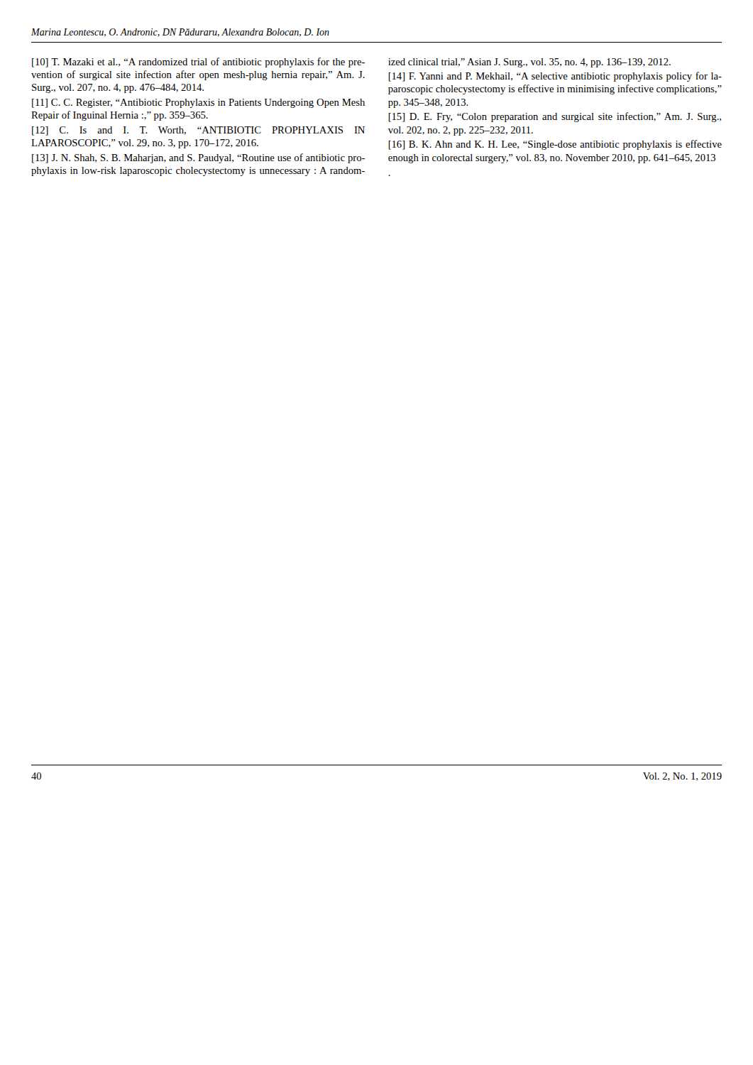Marina Leontescu, O. Andronic, DN Păduraru, Alexandra Bolocan, D. Ion
[10] T. Mazaki et al., “A randomized trial of antibiotic prophylaxis for the prevention of surgical site infection after open mesh-plug hernia repair,” Am. J. Surg., vol. 207, no. 4, pp. 476–484, 2014.
[11] C. C. Register, “Antibiotic Prophylaxis in Patients Undergoing Open Mesh Repair of Inguinal Hernia :,” pp. 359–365.
[12] C. Is and I. T. Worth, “ANTIBIOTIC PROPHYLAXIS IN LAPAROSCOPIC,” vol. 29, no. 3, pp. 170–172, 2016.
[13] J. N. Shah, S. B. Maharjan, and S. Paudyal, “Routine use of antibiotic prophylaxis in low-risk laparoscopic cholecystectomy is unnecessary : A randomized clinical trial,” Asian J. Surg., vol. 35, no. 4, pp. 136–139, 2012.
[14] F. Yanni and P. Mekhail, “A selective antibiotic prophylaxis policy for laparoscopic cholecystectomy is effective in minimising infective complications,” pp. 345–348, 2013.
[15] D. E. Fry, “Colon preparation and surgical site infection,” Am. J. Surg., vol. 202, no. 2, pp. 225–232, 2011.
[16] B. K. Ahn and K. H. Lee, “Single-dose antibiotic prophylaxis is effective enough in colorectal surgery,” vol. 83, no. November 2010, pp. 641–645, 2013
.
40 Vol. 2, No. 1, 2019